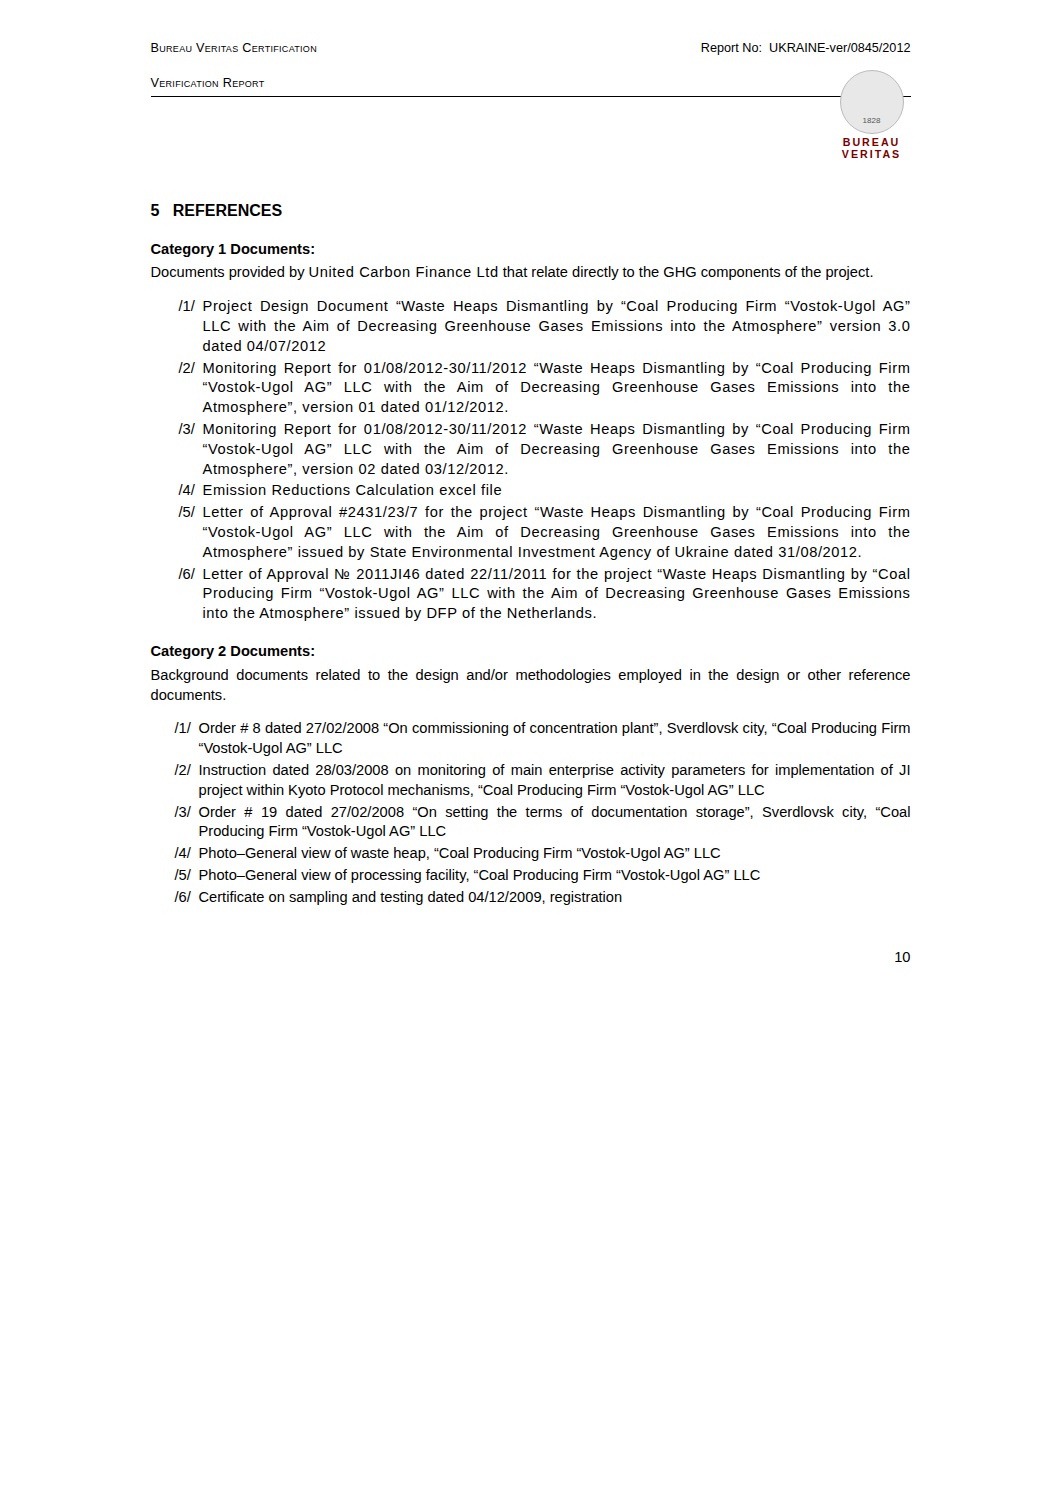Bureau Veritas Certification
Report No: UKRAINE-ver/0845/2012
Verification Report
BUREAU
VERITAS
5 REFERENCES
Category 1 Documents:
Documents provided by United Carbon Finance Ltd that relate directly to the GHG components of the project.
/1/Project Design Document “Waste Heaps Dismantling by “Coal Producing Firm “Vostok-Ugol AG” LLC with the Aim of Decreasing Greenhouse Gases Emissions into the Atmosphere” version 3.0 dated 04/07/2012
/2/Monitoring Report for 01/08/2012-30/11/2012 “Waste Heaps Dismantling by “Coal Producing Firm “Vostok-Ugol AG” LLC with the Aim of Decreasing Greenhouse Gases Emissions into the Atmosphere”, version 01 dated 01/12/2012.
/3/Monitoring Report for 01/08/2012-30/11/2012 “Waste Heaps Dismantling by “Coal Producing Firm “Vostok-Ugol AG” LLC with the Aim of Decreasing Greenhouse Gases Emissions into the Atmosphere”, version 02 dated 03/12/2012.
/4/Emission Reductions Calculation excel file
/5/Letter of Approval #2431/23/7 for the project “Waste Heaps Dismantling by “Coal Producing Firm “Vostok-Ugol AG” LLC with the Aim of Decreasing Greenhouse Gases Emissions into the Atmosphere” issued by State Environmental Investment Agency of Ukraine dated 31/08/2012.
/6/Letter of Approval № 2011JI46 dated 22/11/2011 for the project “Waste Heaps Dismantling by “Coal Producing Firm “Vostok-Ugol AG” LLC with the Aim of Decreasing Greenhouse Gases Emissions into the Atmosphere” issued by DFP of the Netherlands.
Category 2 Documents:
Background documents related to the design and/or methodologies employed in the design or other reference documents.
/1/Order # 8 dated 27/02/2008 “On commissioning of concentration plant”, Sverdlovsk city, “Coal Producing Firm “Vostok-Ugol AG” LLC
/2/Instruction dated 28/03/2008 on monitoring of main enterprise activity parameters for implementation of JI project within Kyoto Protocol mechanisms, “Coal Producing Firm “Vostok-Ugol AG” LLC
/3/Order # 19 dated 27/02/2008 “On setting the terms of documentation storage”, Sverdlovsk city, “Coal Producing Firm “Vostok-Ugol AG” LLC
/4/Photo–General view of waste heap, “Coal Producing Firm “Vostok-Ugol AG” LLC
/5/Photo–General view of processing facility, “Coal Producing Firm “Vostok-Ugol AG” LLC
/6/Certificate on sampling and testing dated 04/12/2009, registration
10